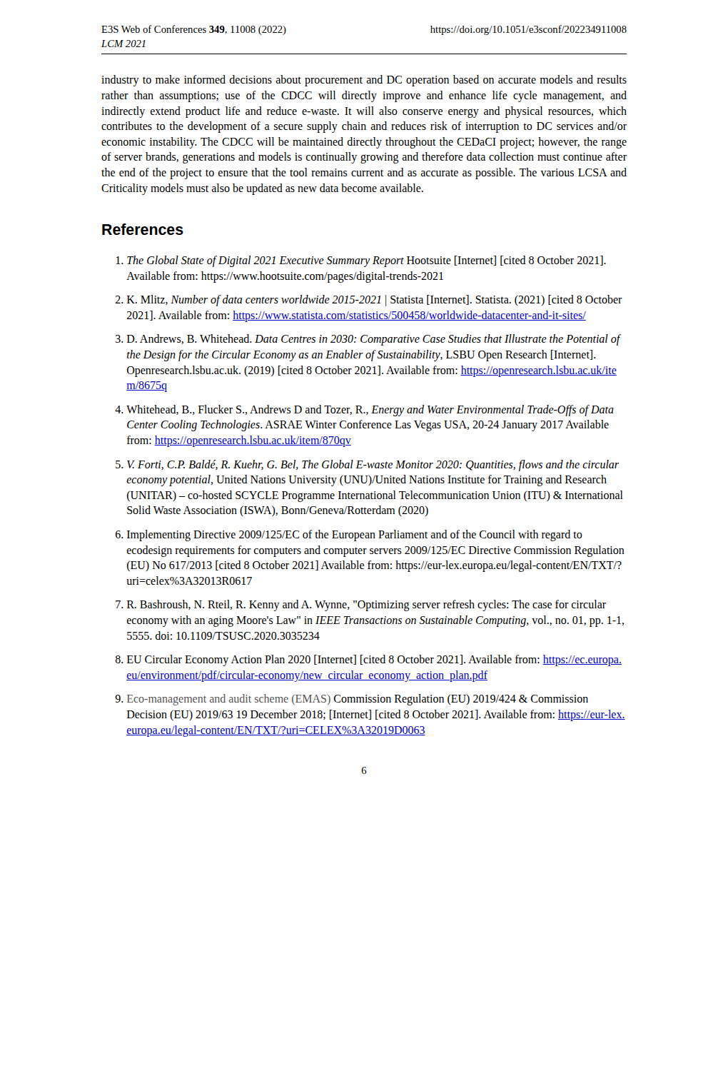E3S Web of Conferences 349, 11008 (2022)
LCM 2021
https://doi.org/10.1051/e3sconf/202234911008
industry to make informed decisions about procurement and DC operation based on accurate models and results rather than assumptions; use of the CDCC will directly improve and enhance life cycle management, and indirectly extend product life and reduce e-waste. It will also conserve energy and physical resources, which contributes to the development of a secure supply chain and reduces risk of interruption to DC services and/or economic instability. The CDCC will be maintained directly throughout the CEDaCI project; however, the range of server brands, generations and models is continually growing and therefore data collection must continue after the end of the project to ensure that the tool remains current and as accurate as possible. The various LCSA and Criticality models must also be updated as new data become available.
References
The Global State of Digital 2021 Executive Summary Report Hootsuite [Internet] [cited 8 October 2021]. Available from: https://www.hootsuite.com/pages/digital-trends-2021
K. Mlitz, Number of data centers worldwide 2015-2021 | Statista [Internet]. Statista. (2021) [cited 8 October 2021]. Available from: https://www.statista.com/statistics/500458/worldwide-datacenter-and-it-sites/
D. Andrews, B. Whitehead. Data Centres in 2030: Comparative Case Studies that Illustrate the Potential of the Design for the Circular Economy as an Enabler of Sustainability, LSBU Open Research [Internet]. Openresearch.lsbu.ac.uk. (2019) [cited 8 October 2021]. Available from: https://openresearch.lsbu.ac.uk/item/8675q
Whitehead, B., Flucker S., Andrews D and Tozer, R., Energy and Water Environmental Trade-Offs of Data Center Cooling Technologies. ASRAE Winter Conference Las Vegas USA, 20-24 January 2017 Available from: https://openresearch.lsbu.ac.uk/item/870qv
V. Forti, C.P. Baldé, R. Kuehr, G. Bel, The Global E-waste Monitor 2020: Quantities, flows and the circular economy potential, United Nations University (UNU)/United Nations Institute for Training and Research (UNITAR) – co-hosted SCYCLE Programme International Telecommunication Union (ITU) & International Solid Waste Association (ISWA), Bonn/Geneva/Rotterdam (2020)
Implementing Directive 2009/125/EC of the European Parliament and of the Council with regard to ecodesign requirements for computers and computer servers 2009/125/EC Directive Commission Regulation (EU) No 617/2013 [cited 8 October 2021] Available from: https://eur-lex.europa.eu/legal-content/EN/TXT/?uri=celex%3A32013R0617
R. Bashroush, N. Rteil, R. Kenny and A. Wynne, "Optimizing server refresh cycles: The case for circular economy with an aging Moore's Law" in IEEE Transactions on Sustainable Computing, vol., no. 01, pp. 1-1, 5555. doi: 10.1109/TSUSC.2020.3035234
EU Circular Economy Action Plan 2020 [Internet] [cited 8 October 2021]. Available from: https://ec.europa.eu/environment/pdf/circular-economy/new_circular_economy_action_plan.pdf
Eco-management and audit scheme (EMAS) Commission Regulation (EU) 2019/424 & Commission Decision (EU) 2019/63 19 December 2018; [Internet] [cited 8 October 2021]. Available from: https://eur-lex.europa.eu/legal-content/EN/TXT/?uri=CELEX%3A32019D0063
6